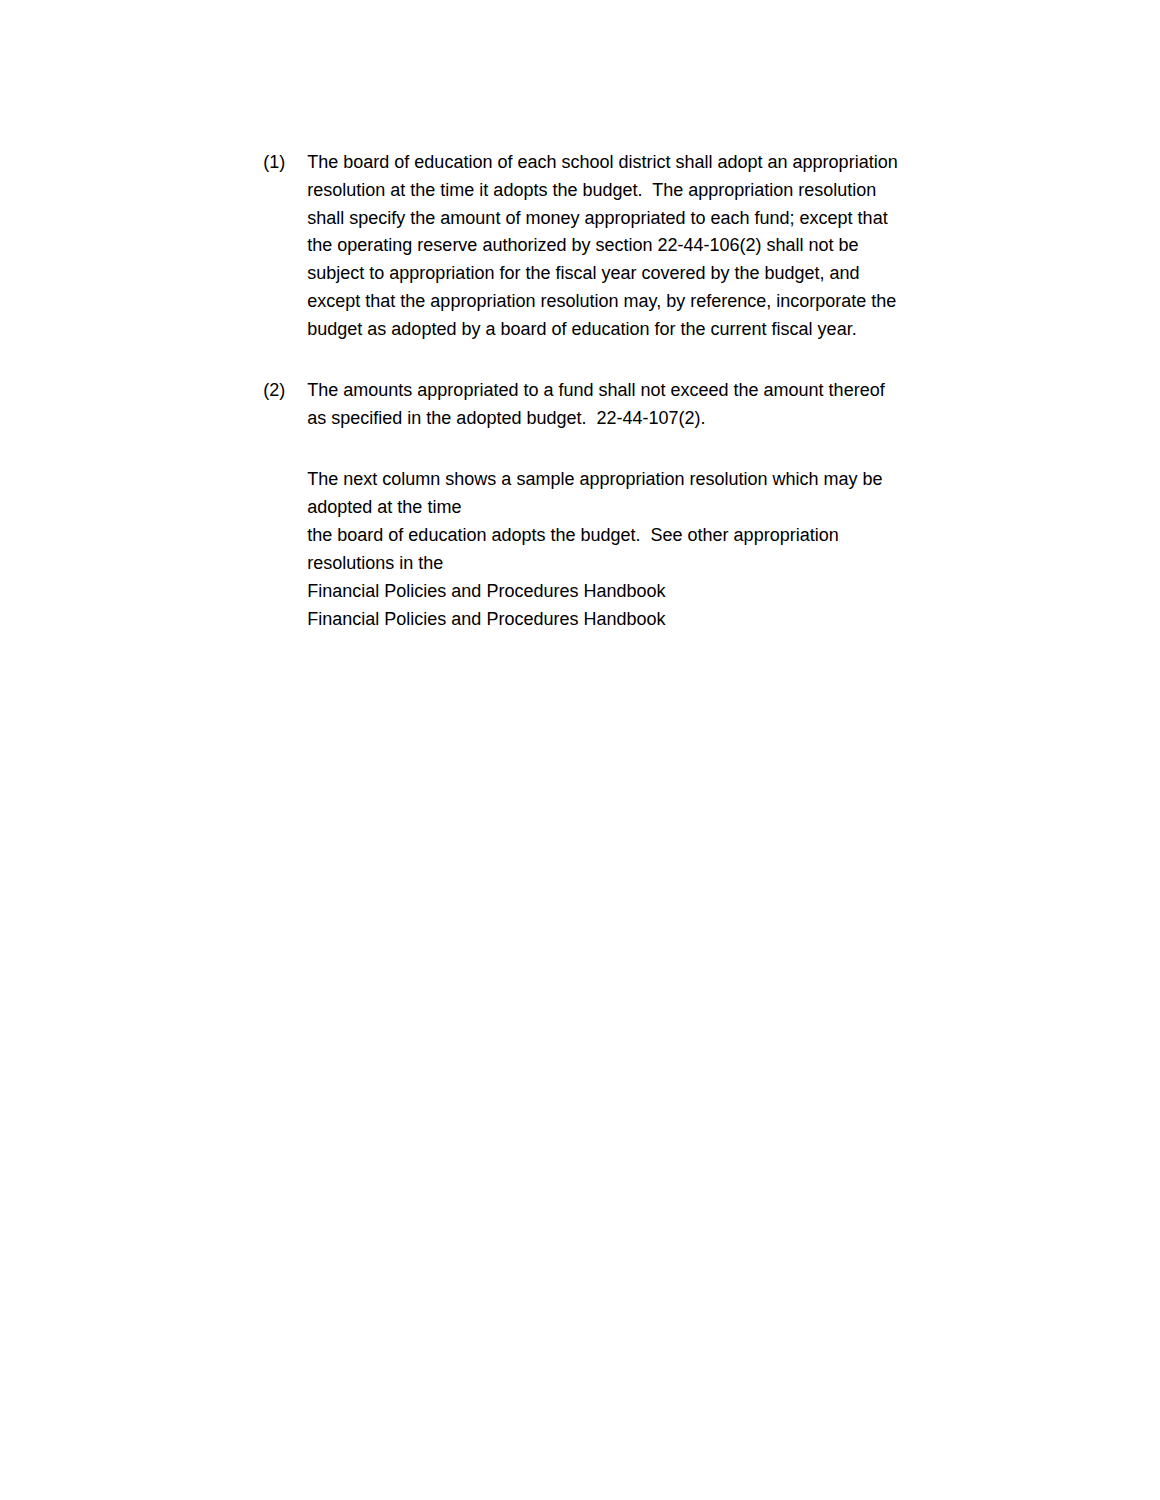(1) The board of education of each school district shall adopt an appropriation resolution at the time it adopts the budget. The appropriation resolution shall specify the amount of money appropriated to each fund; except that the operating reserve authorized by section 22-44-106(2) shall not be subject to appropriation for the fiscal year covered by the budget, and except that the appropriation resolution may, by reference, incorporate the budget as adopted by a board of education for the current fiscal year.
(2) The amounts appropriated to a fund shall not exceed the amount thereof as specified in the adopted budget. 22-44-107(2).
The next column shows a sample appropriation resolution which may be adopted at the time the board of education adopts the budget. See other appropriation resolutions in the Financial Policies and Procedures Handbook Financial Policies and Procedures Handbook